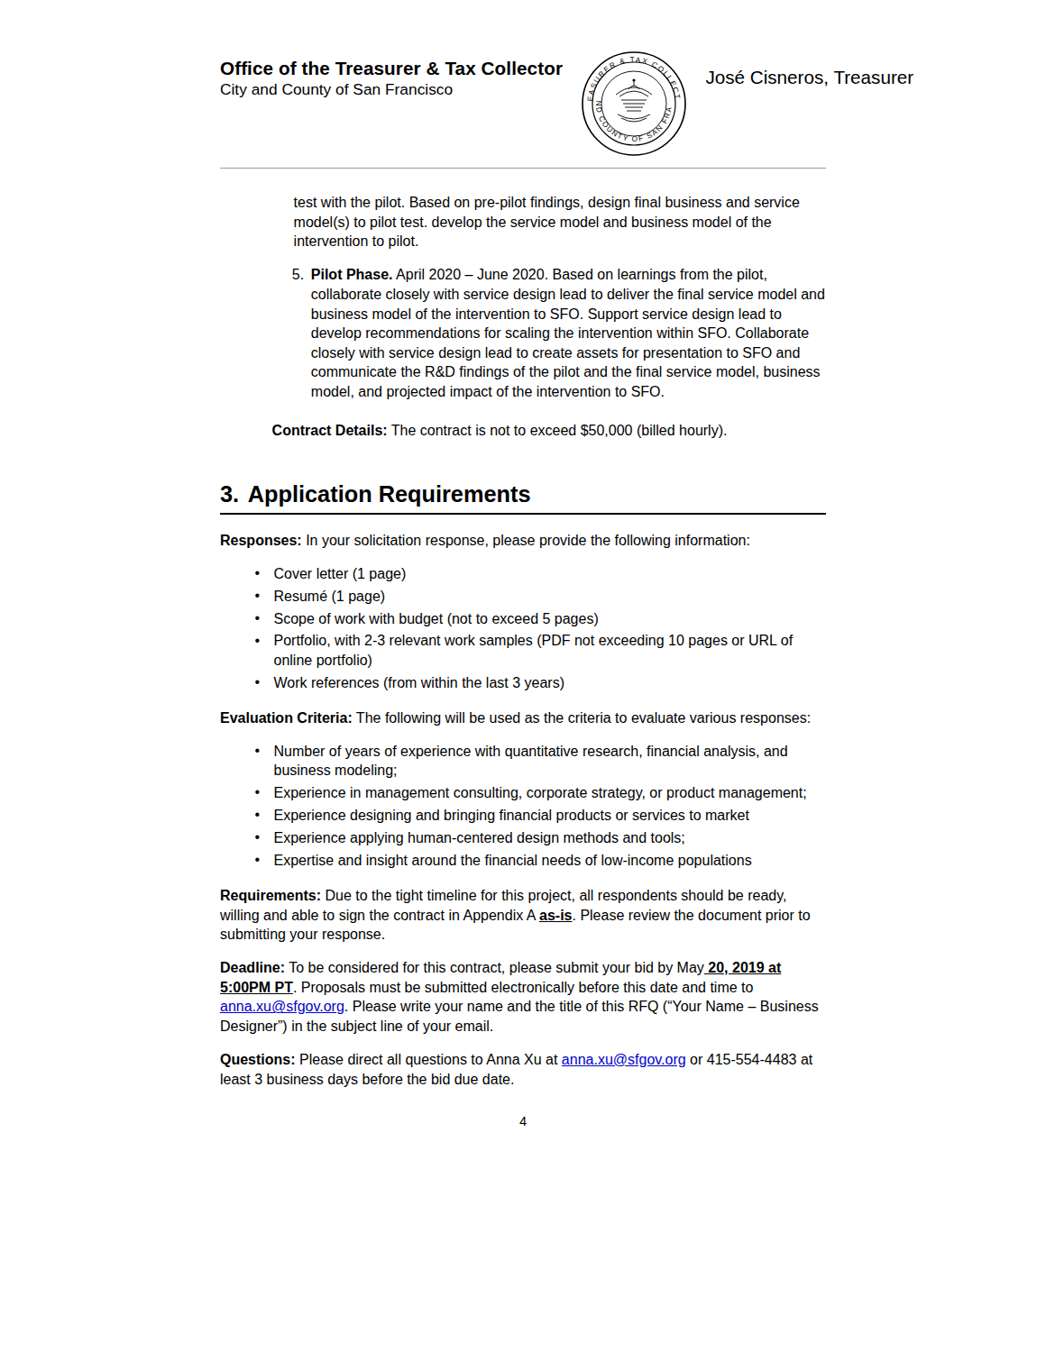Office of the Treasurer & Tax Collector
City and County of San Francisco
TREASURER & TAX COLLECTOR CITY AND COUNTY OF SAN FRANCISCO
José Cisneros, Treasurer
test with the pilot. Based on pre-pilot findings, design final business and service model(s) to pilot test. develop the service model and business model of the intervention to pilot.
5. Pilot Phase. April 2020 – June 2020. Based on learnings from the pilot, collaborate closely with service design lead to deliver the final service model and business model of the intervention to SFO. Support service design lead to develop recommendations for scaling the intervention within SFO. Collaborate closely with service design lead to create assets for presentation to SFO and communicate the R&D findings of the pilot and the final service model, business model, and projected impact of the intervention to SFO.
Contract Details: The contract is not to exceed $50,000 (billed hourly).
3. Application Requirements
Responses: In your solicitation response, please provide the following information:
Cover letter (1 page)
Resumé (1 page)
Scope of work with budget (not to exceed 5 pages)
Portfolio, with 2-3 relevant work samples (PDF not exceeding 10 pages or URL of online portfolio)
Work references (from within the last 3 years)
Evaluation Criteria: The following will be used as the criteria to evaluate various responses:
Number of years of experience with quantitative research, financial analysis, and business modeling;
Experience in management consulting, corporate strategy, or product management;
Experience designing and bringing financial products or services to market
Experience applying human-centered design methods and tools;
Expertise and insight around the financial needs of low-income populations
Requirements: Due to the tight timeline for this project, all respondents should be ready, willing and able to sign the contract in Appendix A as-is. Please review the document prior to submitting your response.
Deadline: To be considered for this contract, please submit your bid by May 20, 2019 at 5:00PM PT. Proposals must be submitted electronically before this date and time to anna.xu@sfgov.org. Please write your name and the title of this RFQ (“Your Name – Business Designer”) in the subject line of your email.
Questions: Please direct all questions to Anna Xu at anna.xu@sfgov.org or 415-554-4483 at least 3 business days before the bid due date.
4